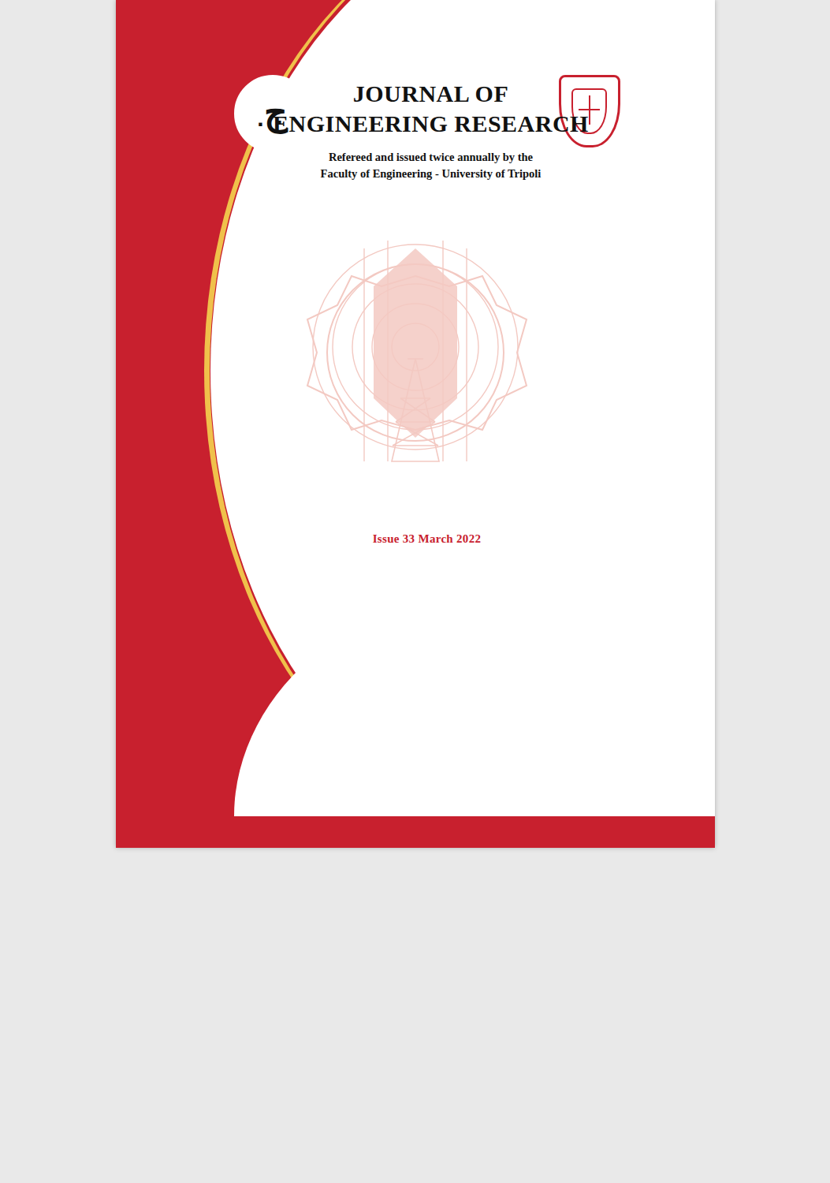. ج
JOURNAL OF
ENGINEERING RESEARCH
Refereed and issued twice annually by the
Faculty of Engineering - University of Tripoli
Issue 33 March 2022